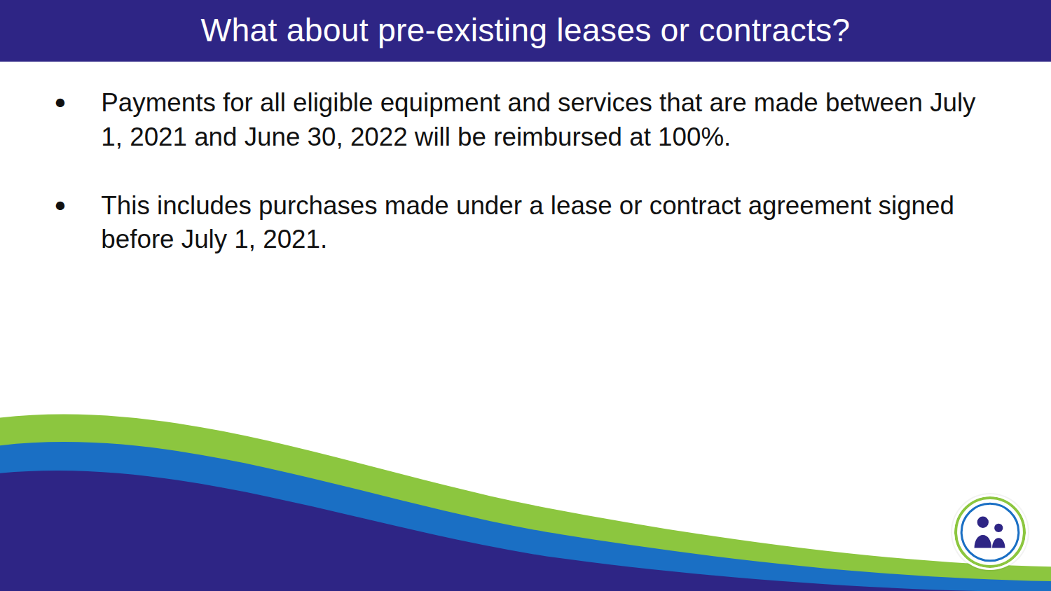What about pre-existing leases or contracts?
Payments for all eligible equipment and services that are made between July 1, 2021 and June 30, 2022 will be reimbursed at 100%.
This includes purchases made under a lease or contract agreement signed before July 1, 2021.